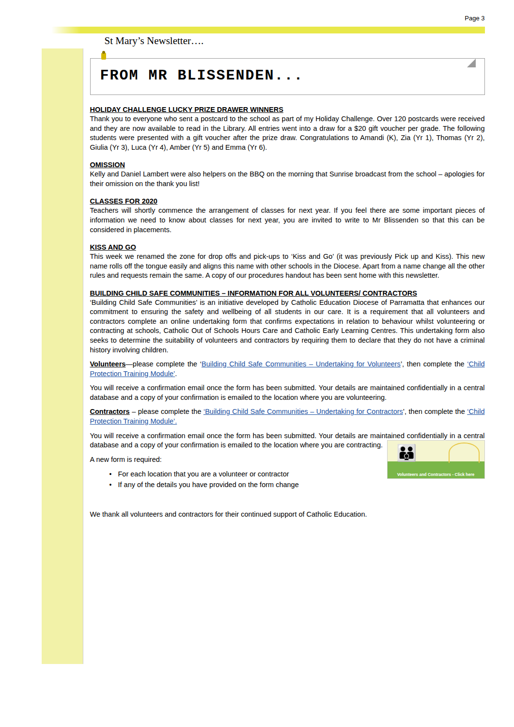Page 3
St Mary’s Newsletter….
FROM MR BLISSENDEN...
Holiday Challenge Lucky Prize Drawer Winners
Thank you to everyone who sent a postcard to the school as part of my Holiday Challenge. Over 120 postcards were received and they are now available to read in the Library. All entries went into a draw for a $20 gift voucher per grade. The following students were presented with a gift voucher after the prize draw. Congratulations to Amandi (K), Zia (Yr 1), Thomas (Yr 2), Giulia (Yr 3), Luca (Yr 4), Amber (Yr 5) and Emma (Yr 6).
Omission
Kelly and Daniel Lambert were also helpers on the BBQ on the morning that Sunrise broadcast from the school – apologies for their omission on the thank you list!
Classes for 2020
Teachers will shortly commence the arrangement of classes for next year. If you feel there are some important pieces of information we need to know about classes for next year, you are invited to write to Mr Blissenden so that this can be considered in placements.
Kiss and Go
This week we renamed the zone for drop offs and pick-ups to ‘Kiss and Go’ (it was previously Pick up and Kiss). This new name rolls off the tongue easily and aligns this name with other schools in the Diocese. Apart from a name change all the other rules and requests remain the same. A copy of our procedures handout has been sent home with this newsletter.
Building Child Safe Communities – Information for all Volunteers/ Contractors
‘Building Child Safe Communities’ is an initiative developed by Catholic Education Diocese of Parramatta that enhances our commitment to ensuring the safety and wellbeing of all students in our care. It is a requirement that all volunteers and contractors complete an online undertaking form that confirms expectations in relation to behaviour whilst volunteering or contracting at schools, Catholic Out of Schools Hours Care and Catholic Early Learning Centres. This undertaking form also seeks to determine the suitability of volunteers and contractors by requiring them to declare that they do not have a criminal history involving children.
Volunteers—please complete the ‘Building Child Safe Communities – Undertaking for Volunteers’, then complete the ‘Child Protection Training Module’.
You will receive a confirmation email once the form has been submitted. Your details are maintained confidentially in a central database and a copy of your confirmation is emailed to the location where you are volunteering.
Contractors – please complete the ‘Building Child Safe Communities – Undertaking for Contractors’, then complete the ‘Child Protection Training Module’.
You will receive a confirmation email once the form has been submitted. Your details are maintained confidentially in a central database and a copy of your confirmation is emailed to the location where you are contracting.
A new form is required:
👪
Volunteers and Contractors - Click here
For each location that you are a volunteer or contractor
If any of the details you have provided on the form change
We thank all volunteers and contractors for their continued support of Catholic Education.